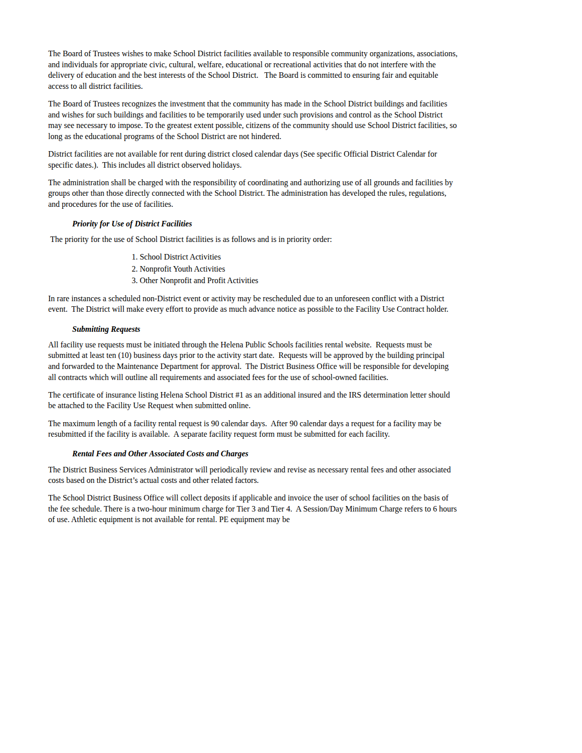The Board of Trustees wishes to make School District facilities available to responsible community organizations, associations, and individuals for appropriate civic, cultural, welfare, educational or recreational activities that do not interfere with the delivery of education and the best interests of the School District. The Board is committed to ensuring fair and equitable access to all district facilities.
The Board of Trustees recognizes the investment that the community has made in the School District buildings and facilities and wishes for such buildings and facilities to be temporarily used under such provisions and control as the School District may see necessary to impose. To the greatest extent possible, citizens of the community should use School District facilities, so long as the educational programs of the School District are not hindered.
District facilities are not available for rent during district closed calendar days (See specific Official District Calendar for specific dates.). This includes all district observed holidays.
The administration shall be charged with the responsibility of coordinating and authorizing use of all grounds and facilities by groups other than those directly connected with the School District. The administration has developed the rules, regulations, and procedures for the use of facilities.
Priority for Use of District Facilities
The priority for the use of School District facilities is as follows and is in priority order:
School District Activities
Nonprofit Youth Activities
Other Nonprofit and Profit Activities
In rare instances a scheduled non-District event or activity may be rescheduled due to an unforeseen conflict with a District event. The District will make every effort to provide as much advance notice as possible to the Facility Use Contract holder.
Submitting Requests
All facility use requests must be initiated through the Helena Public Schools facilities rental website. Requests must be submitted at least ten (10) business days prior to the activity start date. Requests will be approved by the building principal and forwarded to the Maintenance Department for approval. The District Business Office will be responsible for developing all contracts which will outline all requirements and associated fees for the use of school-owned facilities.
The certificate of insurance listing Helena School District #1 as an additional insured and the IRS determination letter should be attached to the Facility Use Request when submitted online.
The maximum length of a facility rental request is 90 calendar days. After 90 calendar days a request for a facility may be resubmitted if the facility is available. A separate facility request form must be submitted for each facility.
Rental Fees and Other Associated Costs and Charges
The District Business Services Administrator will periodically review and revise as necessary rental fees and other associated costs based on the District’s actual costs and other related factors.
The School District Business Office will collect deposits if applicable and invoice the user of school facilities on the basis of the fee schedule. There is a two-hour minimum charge for Tier 3 and Tier 4. A Session/Day Minimum Charge refers to 6 hours of use. Athletic equipment is not available for rental. PE equipment may be